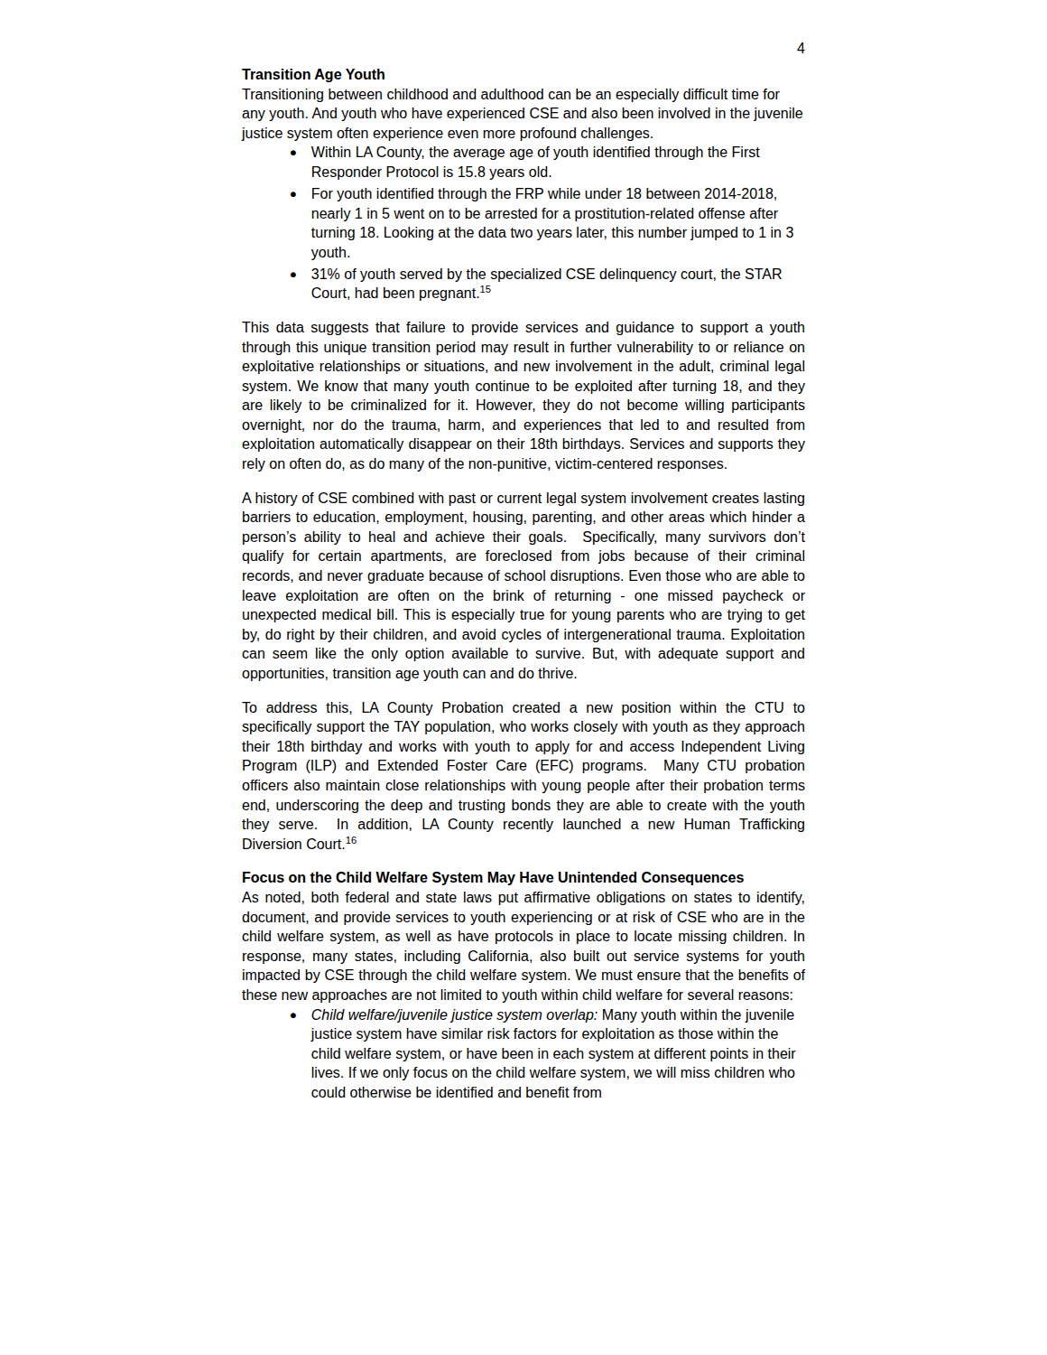4
Transition Age Youth
Transitioning between childhood and adulthood can be an especially difficult time for any youth. And youth who have experienced CSE and also been involved in the juvenile justice system often experience even more profound challenges.
Within LA County, the average age of youth identified through the First Responder Protocol is 15.8 years old.
For youth identified through the FRP while under 18 between 2014-2018, nearly 1 in 5 went on to be arrested for a prostitution-related offense after turning 18. Looking at the data two years later, this number jumped to 1 in 3 youth.
31% of youth served by the specialized CSE delinquency court, the STAR Court, had been pregnant.15
This data suggests that failure to provide services and guidance to support a youth through this unique transition period may result in further vulnerability to or reliance on exploitative relationships or situations, and new involvement in the adult, criminal legal system. We know that many youth continue to be exploited after turning 18, and they are likely to be criminalized for it. However, they do not become willing participants overnight, nor do the trauma, harm, and experiences that led to and resulted from exploitation automatically disappear on their 18th birthdays. Services and supports they rely on often do, as do many of the non-punitive, victim-centered responses.
A history of CSE combined with past or current legal system involvement creates lasting barriers to education, employment, housing, parenting, and other areas which hinder a person’s ability to heal and achieve their goals. Specifically, many survivors don’t qualify for certain apartments, are foreclosed from jobs because of their criminal records, and never graduate because of school disruptions. Even those who are able to leave exploitation are often on the brink of returning - one missed paycheck or unexpected medical bill. This is especially true for young parents who are trying to get by, do right by their children, and avoid cycles of intergenerational trauma. Exploitation can seem like the only option available to survive. But, with adequate support and opportunities, transition age youth can and do thrive.
To address this, LA County Probation created a new position within the CTU to specifically support the TAY population, who works closely with youth as they approach their 18th birthday and works with youth to apply for and access Independent Living Program (ILP) and Extended Foster Care (EFC) programs. Many CTU probation officers also maintain close relationships with young people after their probation terms end, underscoring the deep and trusting bonds they are able to create with the youth they serve. In addition, LA County recently launched a new Human Trafficking Diversion Court.16
Focus on the Child Welfare System May Have Unintended Consequences
As noted, both federal and state laws put affirmative obligations on states to identify, document, and provide services to youth experiencing or at risk of CSE who are in the child welfare system, as well as have protocols in place to locate missing children. In response, many states, including California, also built out service systems for youth impacted by CSE through the child welfare system. We must ensure that the benefits of these new approaches are not limited to youth within child welfare for several reasons:
Child welfare/juvenile justice system overlap: Many youth within the juvenile justice system have similar risk factors for exploitation as those within the child welfare system, or have been in each system at different points in their lives. If we only focus on the child welfare system, we will miss children who could otherwise be identified and benefit from